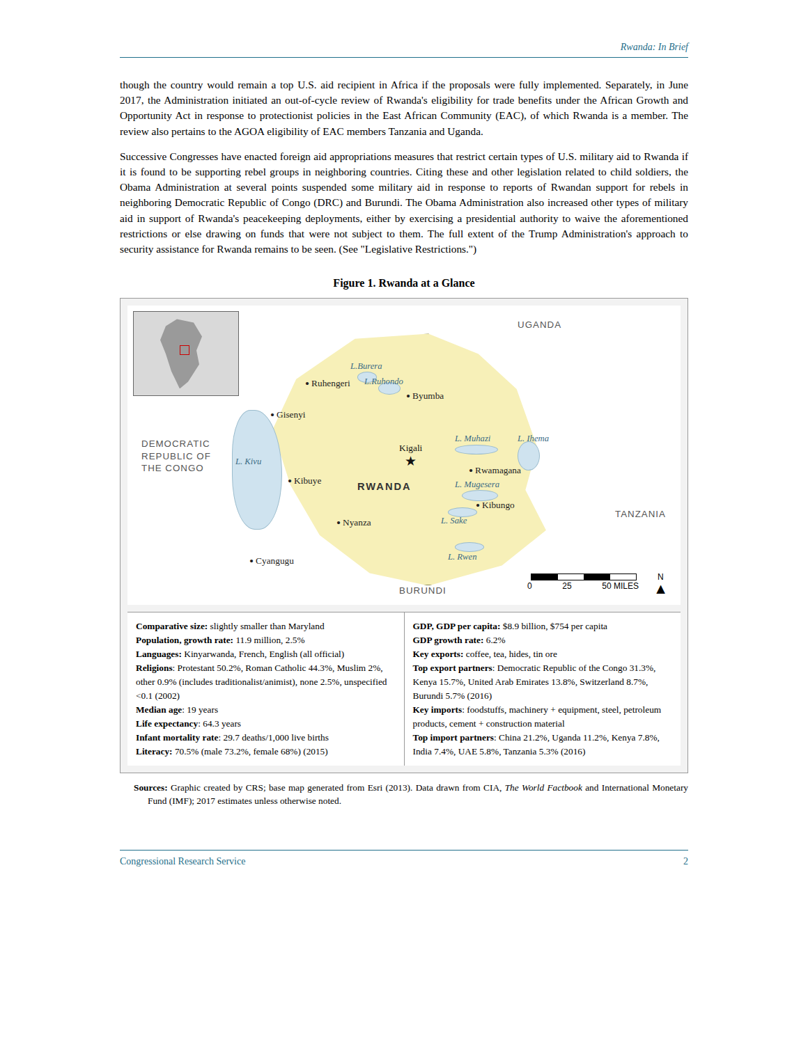Rwanda: In Brief
though the country would remain a top U.S. aid recipient in Africa if the proposals were fully implemented. Separately, in June 2017, the Administration initiated an out-of-cycle review of Rwanda's eligibility for trade benefits under the African Growth and Opportunity Act in response to protectionist policies in the East African Community (EAC), of which Rwanda is a member. The review also pertains to the AGOA eligibility of EAC members Tanzania and Uganda.
Successive Congresses have enacted foreign aid appropriations measures that restrict certain types of U.S. military aid to Rwanda if it is found to be supporting rebel groups in neighboring countries. Citing these and other legislation related to child soldiers, the Obama Administration at several points suspended some military aid in response to reports of Rwandan support for rebels in neighboring Democratic Republic of Congo (DRC) and Burundi. The Obama Administration also increased other types of military aid in support of Rwanda's peacekeeping deployments, either by exercising a presidential authority to waive the aforementioned restrictions or else drawing on funds that were not subject to them. The full extent of the Trump Administration's approach to security assistance for Rwanda remains to be seen. (See "Legislative Restrictions.")
Figure 1. Rwanda at a Glance
UGANDA
DEMOCRATIC
REPUBLIC OF
THE CONGO
TANZANIA
BURUNDI
RWANDA
L. Kivu
L.Burera
L.Ruhondo
L. Muhazi
L. Ihema
L. Mugesera
L. Sake
L. Rwen
Ruhengeri
Byumba
Gisenyi
Kibuye
Rwamagana
Kibungo
Nyanza
Cyangugu
Kigali★
02550 MILES
N
▲
Comparative size: slightly smaller than Maryland
Population, growth rate: 11.9 million, 2.5%
Languages: Kinyarwanda, French, English (all official)
Religions: Protestant 50.2%, Roman Catholic 44.3%, Muslim 2%, other 0.9% (includes traditionalist/animist), none 2.5%, unspecified <0.1 (2002)
Median age: 19 years
Life expectancy: 64.3 years
Infant mortality rate: 29.7 deaths/1,000 live births
Literacy: 70.5% (male 73.2%, female 68%) (2015)
GDP, GDP per capita: $8.9 billion, $754 per capita
GDP growth rate: 6.2%
Key exports: coffee, tea, hides, tin ore
Top export partners: Democratic Republic of the Congo 31.3%, Kenya 15.7%, United Arab Emirates 13.8%, Switzerland 8.7%, Burundi 5.7% (2016)
Key imports: foodstuffs, machinery + equipment, steel, petroleum products, cement + construction material
Top import partners: China 21.2%, Uganda 11.2%, Kenya 7.8%, India 7.4%, UAE 5.8%, Tanzania 5.3% (2016)
Sources: Graphic created by CRS; base map generated from Esri (2013). Data drawn from CIA, The World Factbook and International Monetary Fund (IMF); 2017 estimates unless otherwise noted.
Congressional Research Service 2